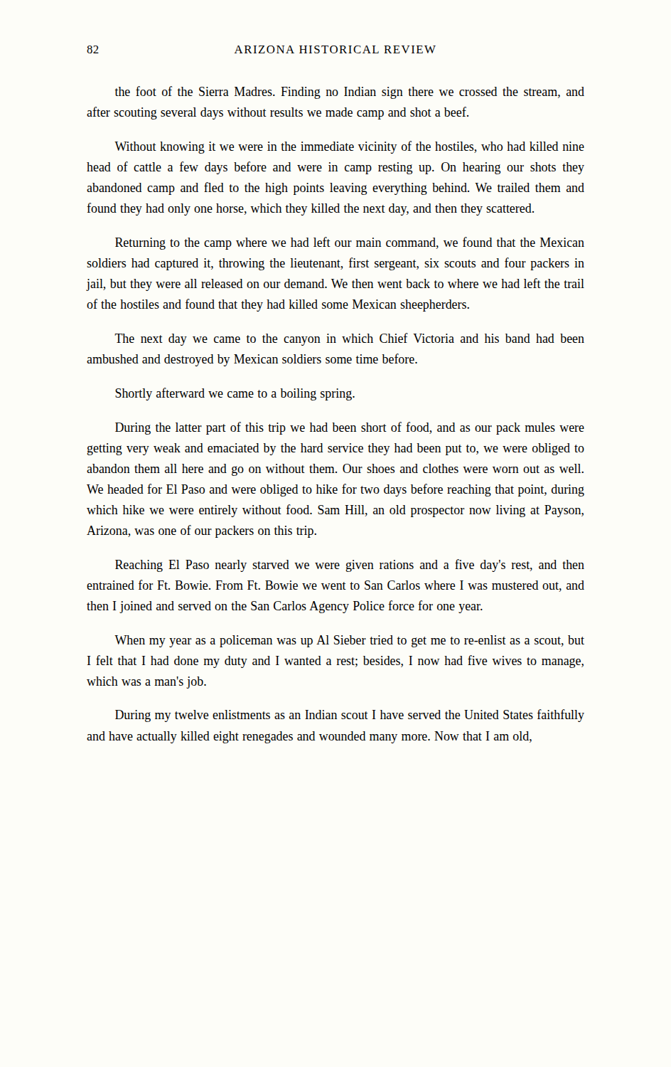82 ARIZONA HISTORICAL REVIEW
the foot of the Sierra Madres. Finding no Indian sign there we crossed the stream, and after scouting several days without results we made camp and shot a beef.
Without knowing it we were in the immediate vicinity of the hostiles, who had killed nine head of cattle a few days before and were in camp resting up. On hearing our shots they abandoned camp and fled to the high points leaving everything behind. We trailed them and found they had only one horse, which they killed the next day, and then they scattered.
Returning to the camp where we had left our main command, we found that the Mexican soldiers had captured it, throwing the lieutenant, first sergeant, six scouts and four packers in jail, but they were all released on our demand. We then went back to where we had left the trail of the hostiles and found that they had killed some Mexican sheepherders.
The next day we came to the canyon in which Chief Victoria and his band had been ambushed and destroyed by Mexican soldiers some time before.
Shortly afterward we came to a boiling spring.
During the latter part of this trip we had been short of food, and as our pack mules were getting very weak and emaciated by the hard service they had been put to, we were obliged to abandon them all here and go on without them. Our shoes and clothes were worn out as well. We headed for El Paso and were obliged to hike for two days before reaching that point, during which hike we were entirely without food. Sam Hill, an old prospector now living at Payson, Arizona, was one of our packers on this trip.
Reaching El Paso nearly starved we were given rations and a five day's rest, and then entrained for Ft. Bowie. From Ft. Bowie we went to San Carlos where I was mustered out, and then I joined and served on the San Carlos Agency Police force for one year.
When my year as a policeman was up Al Sieber tried to get me to re-enlist as a scout, but I felt that I had done my duty and I wanted a rest; besides, I now had five wives to manage, which was a man's job.
During my twelve enlistments as an Indian scout I have served the United States faithfully and have actually killed eight renegades and wounded many more. Now that I am old,